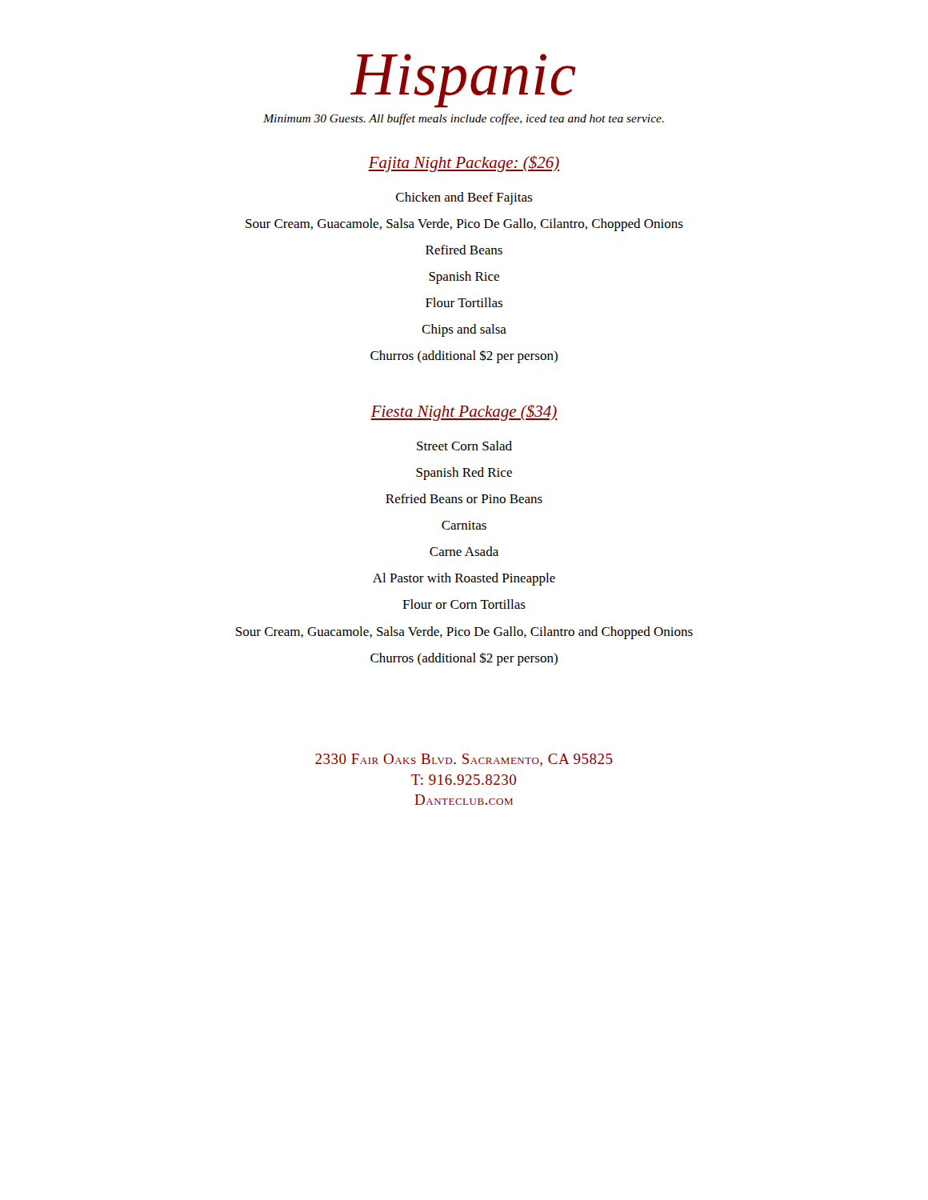Hispanic
Minimum 30 Guests. All buffet meals include coffee, iced tea and hot tea service.
Fajita Night Package: ($26)
Chicken and Beef Fajitas
Sour Cream, Guacamole, Salsa Verde, Pico De Gallo, Cilantro, Chopped Onions
Refired Beans
Spanish Rice
Flour Tortillas
Chips and salsa
Churros (additional $2 per person)
Fiesta Night Package ($34)
Street Corn Salad
Spanish Red Rice
Refried Beans or Pino Beans
Carnitas
Carne Asada
Al Pastor with Roasted Pineapple
Flour or Corn Tortillas
Sour Cream, Guacamole, Salsa Verde, Pico De Gallo, Cilantro and Chopped Onions
Churros (additional $2 per person)
2330 Fair Oaks Blvd. Sacramento, CA 95825
T: 916.925.8230
Danteclub.com